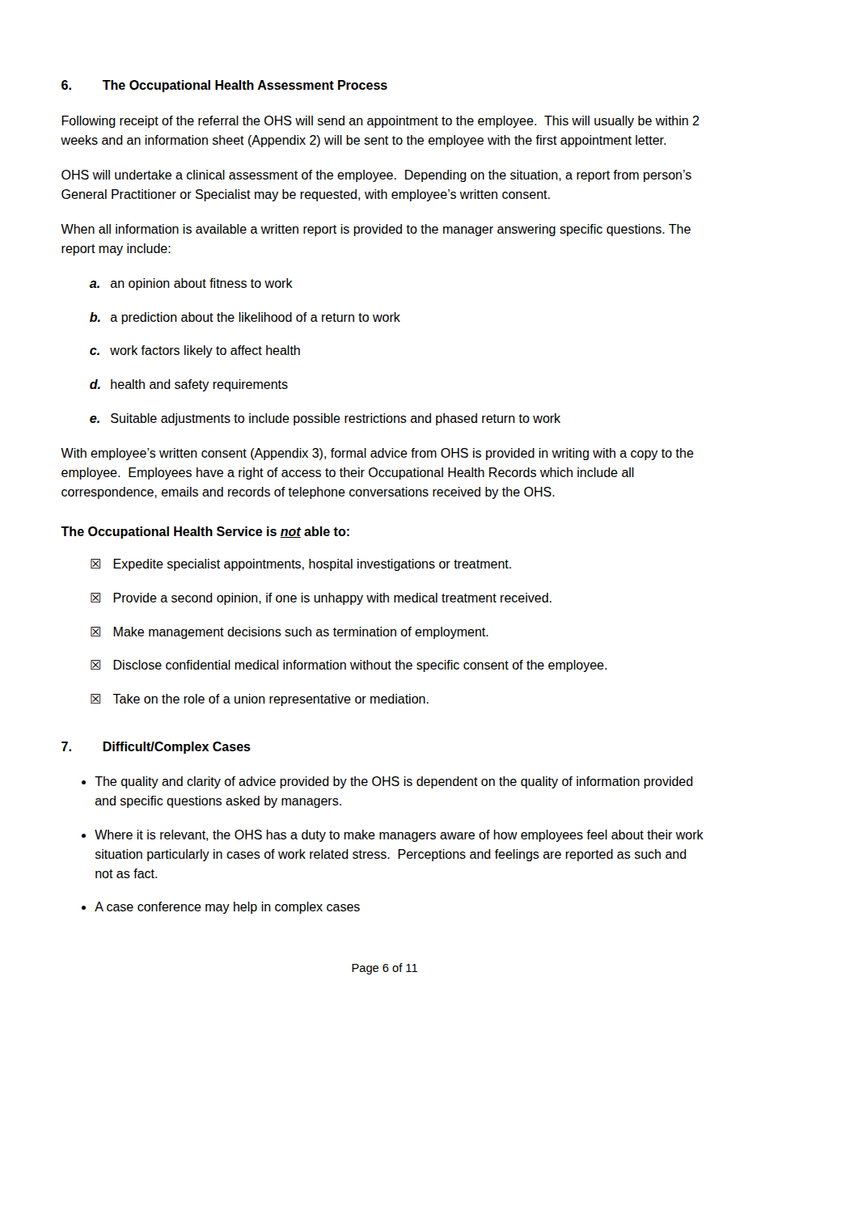6. The Occupational Health Assessment Process
Following receipt of the referral the OHS will send an appointment to the employee. This will usually be within 2 weeks and an information sheet (Appendix 2) will be sent to the employee with the first appointment letter.
OHS will undertake a clinical assessment of the employee. Depending on the situation, a report from person’s General Practitioner or Specialist may be requested, with employee’s written consent.
When all information is available a written report is provided to the manager answering specific questions. The report may include:
a. an opinion about fitness to work
b. a prediction about the likelihood of a return to work
c. work factors likely to affect health
d. health and safety requirements
e. Suitable adjustments to include possible restrictions and phased return to work
With employee’s written consent (Appendix 3), formal advice from OHS is provided in writing with a copy to the employee. Employees have a right of access to their Occupational Health Records which include all correspondence, emails and records of telephone conversations received by the OHS.
The Occupational Health Service is not able to:
Expedite specialist appointments, hospital investigations or treatment.
Provide a second opinion, if one is unhappy with medical treatment received.
Make management decisions such as termination of employment.
Disclose confidential medical information without the specific consent of the employee.
Take on the role of a union representative or mediation.
7. Difficult/Complex Cases
The quality and clarity of advice provided by the OHS is dependent on the quality of information provided and specific questions asked by managers.
Where it is relevant, the OHS has a duty to make managers aware of how employees feel about their work situation particularly in cases of work related stress. Perceptions and feelings are reported as such and not as fact.
A case conference may help in complex cases
Page 6 of 11